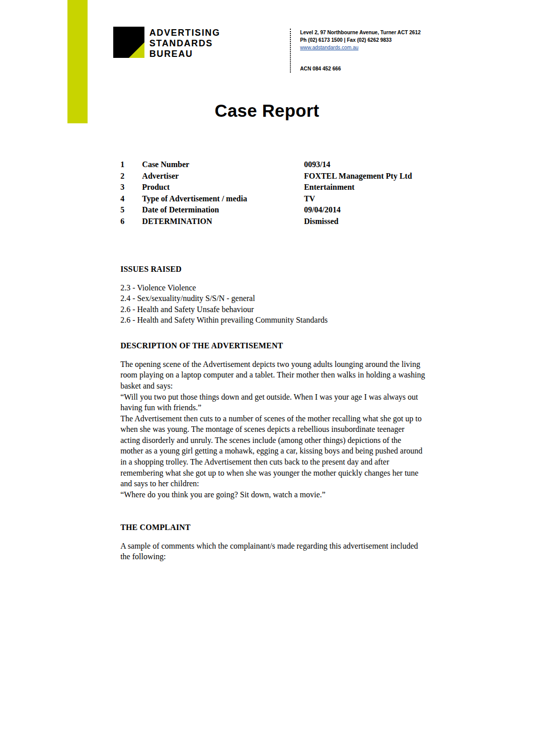ADVERTISING
STANDARDS
BUREAU
Level 2, 97 Northbourne Avenue, Turner ACT 2612
Ph (02) 6173 1500 | Fax (02) 6262 9833
www.adstandards.com.au
ACN 084 452 666
Case Report
| 1 | Case Number | 0093/14 |
| 2 | Advertiser | FOXTEL Management Pty Ltd |
| 3 | Product | Entertainment |
| 4 | Type of Advertisement / media | TV |
| 5 | Date of Determination | 09/04/2014 |
| 6 | DETERMINATION | Dismissed |
ISSUES RAISED
2.3 - Violence Violence
2.4 - Sex/sexuality/nudity S/S/N - general
2.6 - Health and Safety Unsafe behaviour
2.6 - Health and Safety Within prevailing Community Standards
DESCRIPTION OF THE ADVERTISEMENT
The opening scene of the Advertisement depicts two young adults lounging around the living room playing on a laptop computer and a tablet. Their mother then walks in holding a washing basket and says:
“Will you two put those things down and get outside. When I was your age I was always out having fun with friends.”
The Advertisement then cuts to a number of scenes of the mother recalling what she got up to when she was young. The montage of scenes depicts a rebellious insubordinate teenager acting disorderly and unruly. The scenes include (among other things) depictions of the mother as a young girl getting a mohawk, egging a car, kissing boys and being pushed around in a shopping trolley. The Advertisement then cuts back to the present day and after remembering what she got up to when she was younger the mother quickly changes her tune and says to her children:
“Where do you think you are going? Sit down, watch a movie.”
THE COMPLAINT
A sample of comments which the complainant/s made regarding this advertisement included the following: